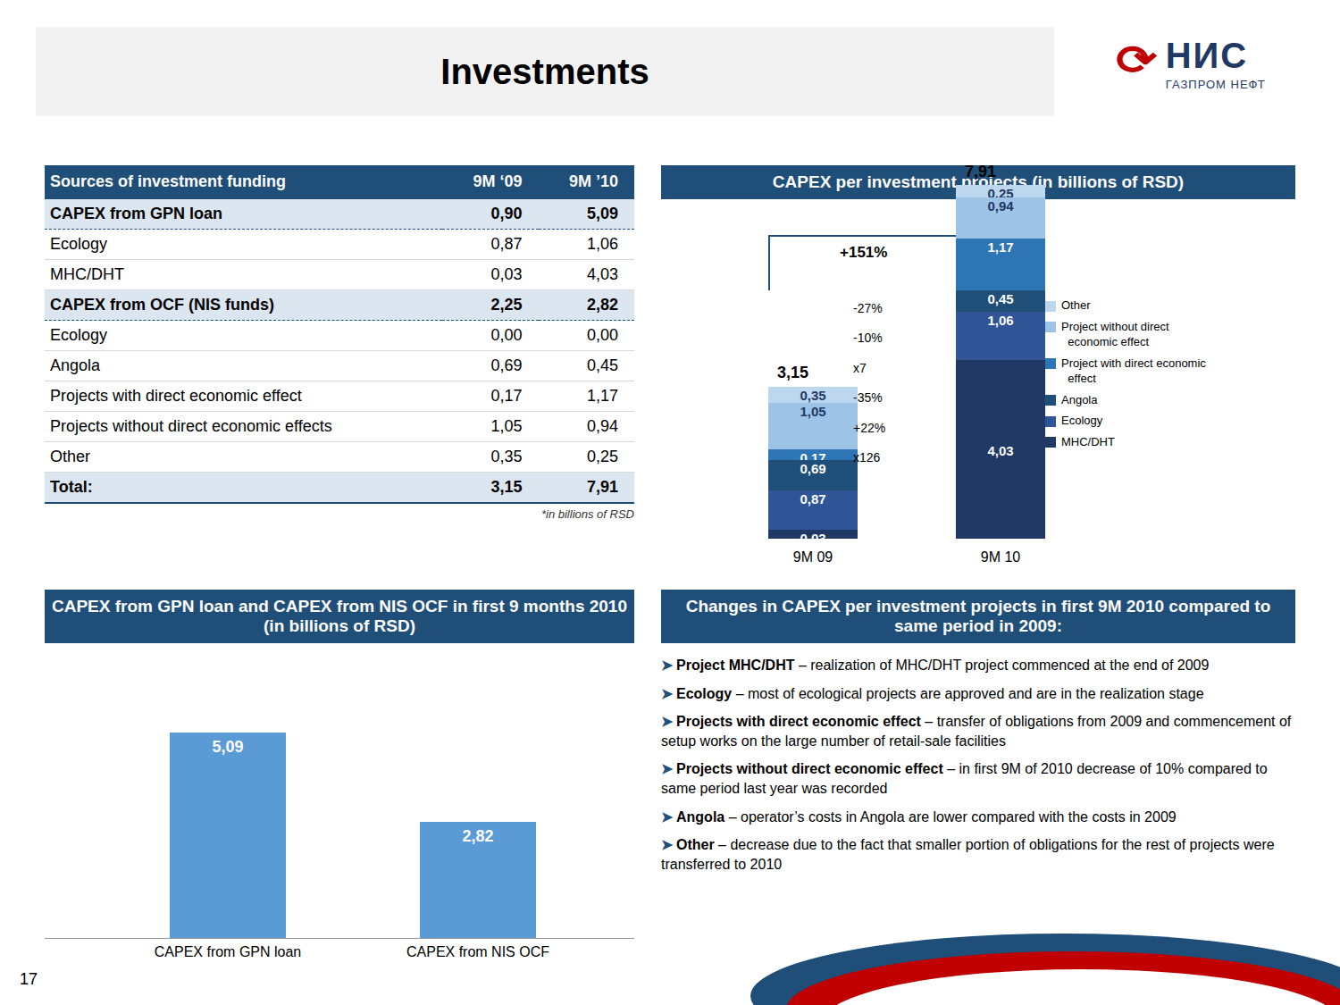Investments
⟳ НИС
ГАЗПРОМ НЕФТ
| Sources of investment funding | 9M ‘09 | 9M ’10 |
| --- | --- | --- |
| CAPEX from GPN loan | 0,90 | 5,09 |
| Ecology | 0,87 | 1,06 |
| MHC/DHT | 0,03 | 4,03 |
| CAPEX from OCF (NIS funds) | 2,25 | 2,82 |
| Ecology | 0,00 | 0,00 |
| Angola | 0,69 | 0,45 |
| Projects with direct economic effect | 0,17 | 1,17 |
| Projects without direct economic effects | 1,05 | 0,94 |
| Other | 0,35 | 0,25 |
| Total: | 3,15 | 7,91 |
*in billions of RSD
CAPEX per investment projects (in billions of RSD)
+151%
0,35
1,05
0,17
0,69
0,87
0,03
9M 09
3,15
0,25
0,94
1,17
0,45
1,06
4,03
9M 10
7,91
-27%
-10%
x7
-35%
+22%
x126
Other
Project without direct
economic effect
Project with direct economic
effect
Angola
Ecology
MHC/DHT
CAPEX from GPN loan and CAPEX from NIS OCF in first 9 months 2010 (in billions of RSD)
5,09
2,82
CAPEX from GPN loan
CAPEX from NIS OCF
Changes in CAPEX per investment projects in first 9M 2010 compared to same period in 2009:
➤Project MHC/DHT – realization of MHC/DHT project commenced at the end of 2009
➤Ecology – most of ecological projects are approved and are in the realization stage
➤Projects with direct economic effect – transfer of obligations from 2009 and commencement of setup works on the large number of retail-sale facilities
➤Projects without direct economic effect – in first 9M of 2010 decrease of 10% compared to same period last year was recorded
➤Angola – operator’s costs in Angola are lower compared with the costs in 2009
➤Other – decrease due to the fact that smaller portion of obligations for the rest of projects were transferred to 2010
17